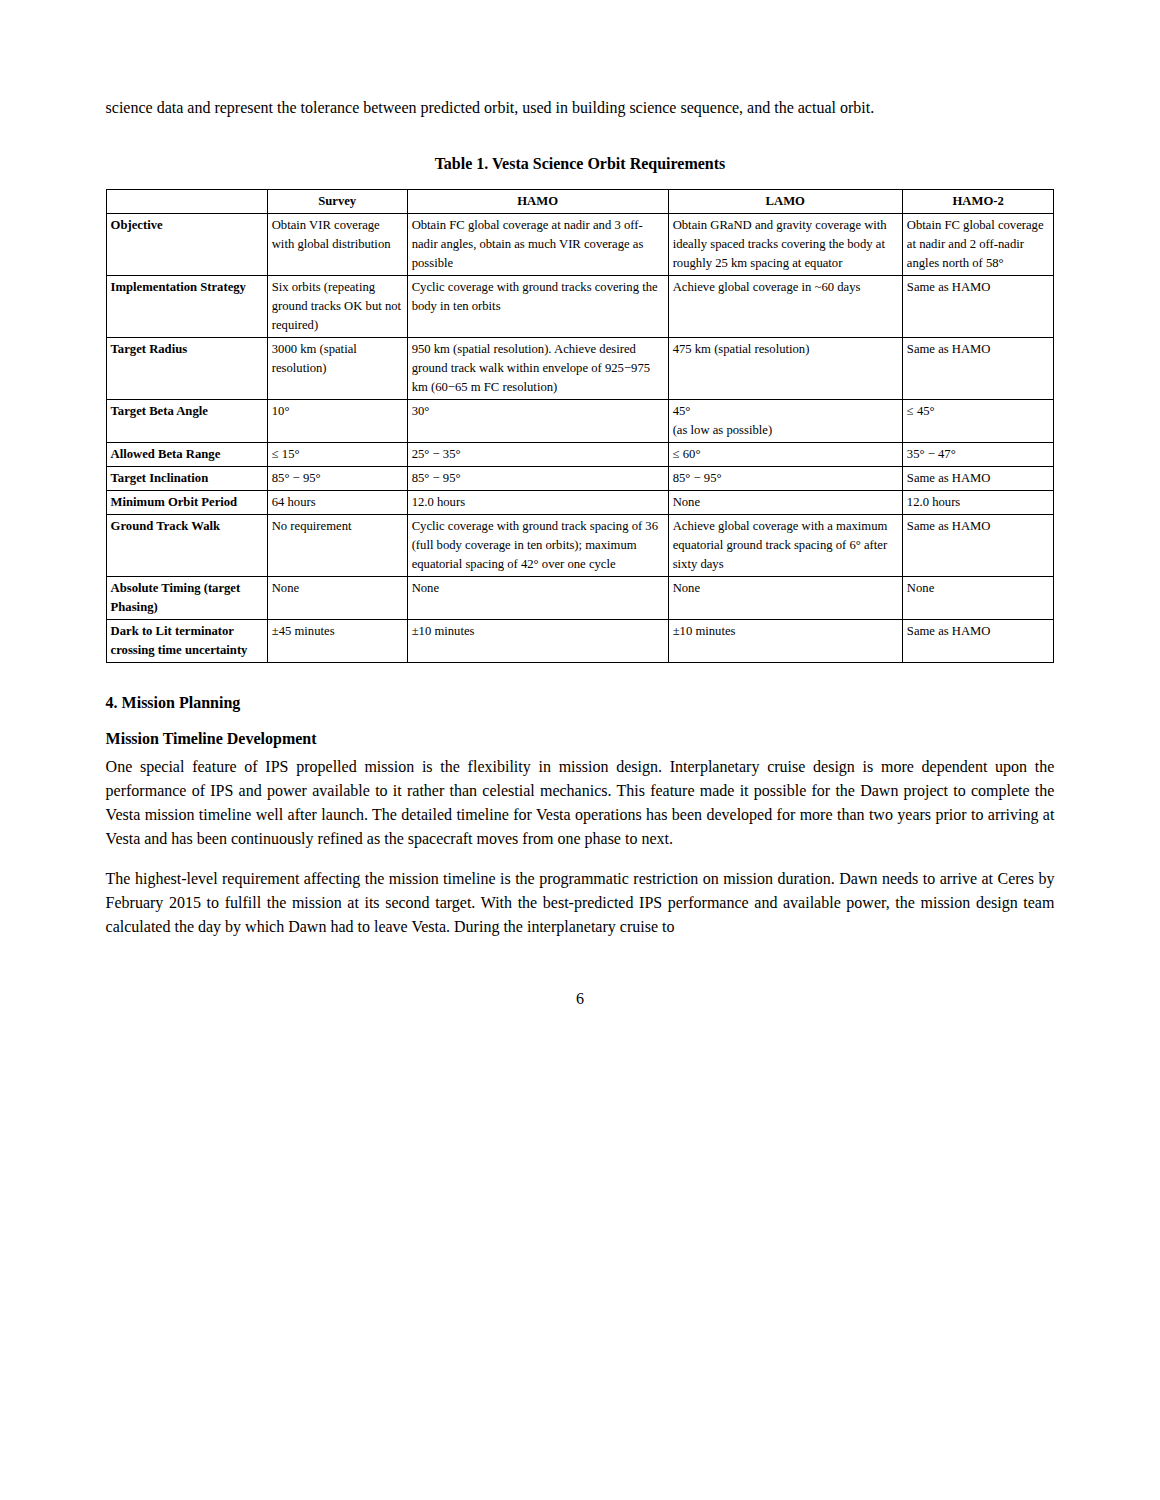science data and represent the tolerance between predicted orbit, used in building science sequence, and the actual orbit.
Table 1. Vesta Science Orbit Requirements
| | Survey | HAMO | LAMO | HAMO-2 |
| --- | --- | --- | --- | --- |
| Objective | Obtain VIR coverage with global distribution | Obtain FC global coverage at nadir and 3 off-nadir angles, obtain as much VIR coverage as possible | Obtain GRaND and gravity coverage with ideally spaced tracks covering the body at roughly 25 km spacing at equator | Obtain FC global coverage at nadir and 2 off-nadir angles north of 58° |
| Implementation Strategy | Six orbits (repeating ground tracks OK but not required) | Cyclic coverage with ground tracks covering the body in ten orbits | Achieve global coverage in ~60 days | Same as HAMO |
| Target Radius | 3000 km (spatial resolution) | 950 km (spatial resolution). Achieve desired ground track walk within envelope of 925−975 km (60−65 m FC resolution) | 475 km (spatial resolution) | Same as HAMO |
| Target Beta Angle | 10° | 30° | 45° (as low as possible) | ≤ 45° |
| Allowed Beta Range | ≤ 15° | 25° − 35° | ≤ 60° | 35° − 47° |
| Target Inclination | 85° − 95° | 85° − 95° | 85° − 95° | Same as HAMO |
| Minimum Orbit Period | 64 hours | 12.0 hours | None | 12.0 hours |
| Ground Track Walk | No requirement | Cyclic coverage with ground track spacing of 36 (full body coverage in ten orbits); maximum equatorial spacing of 42° over one cycle | Achieve global coverage with a maximum equatorial ground track spacing of 6° after sixty days | Same as HAMO |
| Absolute Timing (target Phasing) | None | None | None | None |
| Dark to Lit terminator crossing time uncertainty | ±45 minutes | ±10 minutes | ±10 minutes | Same as HAMO |
4. Mission Planning
Mission Timeline Development
One special feature of IPS propelled mission is the flexibility in mission design. Interplanetary cruise design is more dependent upon the performance of IPS and power available to it rather than celestial mechanics. This feature made it possible for the Dawn project to complete the Vesta mission timeline well after launch. The detailed timeline for Vesta operations has been developed for more than two years prior to arriving at Vesta and has been continuously refined as the spacecraft moves from one phase to next.
The highest-level requirement affecting the mission timeline is the programmatic restriction on mission duration. Dawn needs to arrive at Ceres by February 2015 to fulfill the mission at its second target. With the best-predicted IPS performance and available power, the mission design team calculated the day by which Dawn had to leave Vesta. During the interplanetary cruise to
6